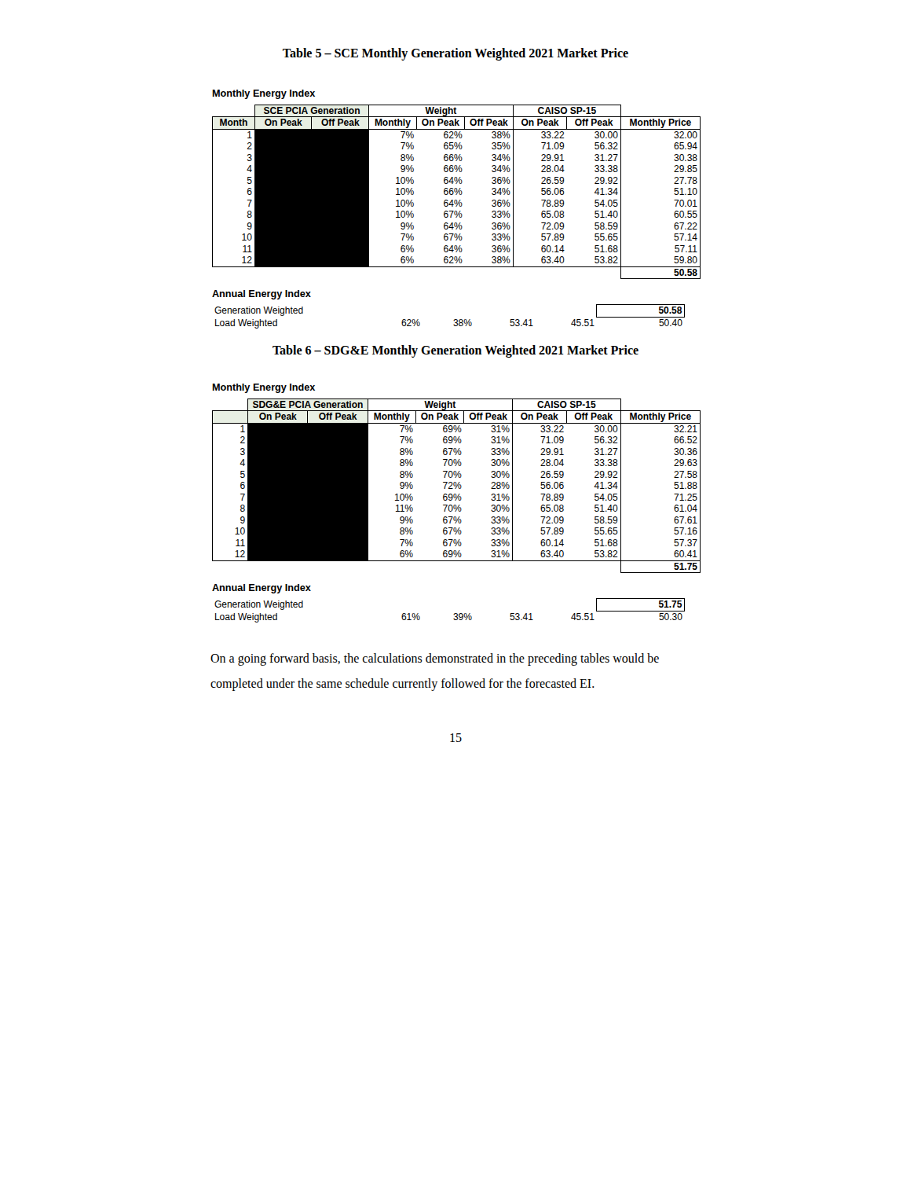Table 5 – SCE Monthly Generation Weighted 2021 Market Price
Monthly Energy Index
| | SCE PCIA Generation | Weight | CAISO SP-15 | |
| --- | --- | --- | --- | --- |
| Month | On Peak | Off Peak | Monthly | On Peak | Off Peak | On Peak | Off Peak | Monthly Price |
| 1 | | | 7% | 62% | 38% | 33.22 | 30.00 | 32.00 |
| 2 | | | 7% | 65% | 35% | 71.09 | 56.32 | 65.94 |
| 3 | | | 8% | 66% | 34% | 29.91 | 31.27 | 30.38 |
| 4 | | | 9% | 66% | 34% | 28.04 | 33.38 | 29.85 |
| 5 | | | 10% | 64% | 36% | 26.59 | 29.92 | 27.78 |
| 6 | | | 10% | 66% | 34% | 56.06 | 41.34 | 51.10 |
| 7 | | | 10% | 64% | 36% | 78.89 | 54.05 | 70.01 |
| 8 | | | 10% | 67% | 33% | 65.08 | 51.40 | 60.55 |
| 9 | | | 9% | 64% | 36% | 72.09 | 58.59 | 67.22 |
| 10 | | | 7% | 67% | 33% | 57.89 | 55.65 | 57.14 |
| 11 | | | 6% | 64% | 36% | 60.14 | 51.68 | 57.11 |
| 12 | | | 6% | 62% | 38% | 63.40 | 53.82 | 59.80 |
| | | | | | | | | 50.58 |
Annual Energy Index
| Generation Weighted | | | | | | 50.58 |
| Load Weighted | | 62% | 38% | 53.41 | 45.51 | 50.40 |
Table 6 – SDG&E Monthly Generation Weighted 2021 Market Price
Monthly Energy Index
| | SDG&E PCIA Generation | Weight | CAISO SP-15 | |
| --- | --- | --- | --- | --- |
| | On Peak | Off Peak | Monthly | On Peak | Off Peak | On Peak | Off Peak | Monthly Price |
| 1 | | | 7% | 69% | 31% | 33.22 | 30.00 | 32.21 |
| 2 | | | 7% | 69% | 31% | 71.09 | 56.32 | 66.52 |
| 3 | | | 8% | 67% | 33% | 29.91 | 31.27 | 30.36 |
| 4 | | | 8% | 70% | 30% | 28.04 | 33.38 | 29.63 |
| 5 | | | 8% | 70% | 30% | 26.59 | 29.92 | 27.58 |
| 6 | | | 9% | 72% | 28% | 56.06 | 41.34 | 51.88 |
| 7 | | | 10% | 69% | 31% | 78.89 | 54.05 | 71.25 |
| 8 | | | 11% | 70% | 30% | 65.08 | 51.40 | 61.04 |
| 9 | | | 9% | 67% | 33% | 72.09 | 58.59 | 67.61 |
| 10 | | | 8% | 67% | 33% | 57.89 | 55.65 | 57.16 |
| 11 | | | 7% | 67% | 33% | 60.14 | 51.68 | 57.37 |
| 12 | | | 6% | 69% | 31% | 63.40 | 53.82 | 60.41 |
| | | | | | | | | 51.75 |
Annual Energy Index
| Generation Weighted | | | | | | 51.75 |
| Load Weighted | | 61% | 39% | 53.41 | 45.51 | 50.30 |
On a going forward basis, the calculations demonstrated in the preceding tables would be completed under the same schedule currently followed for the forecasted EI.
15